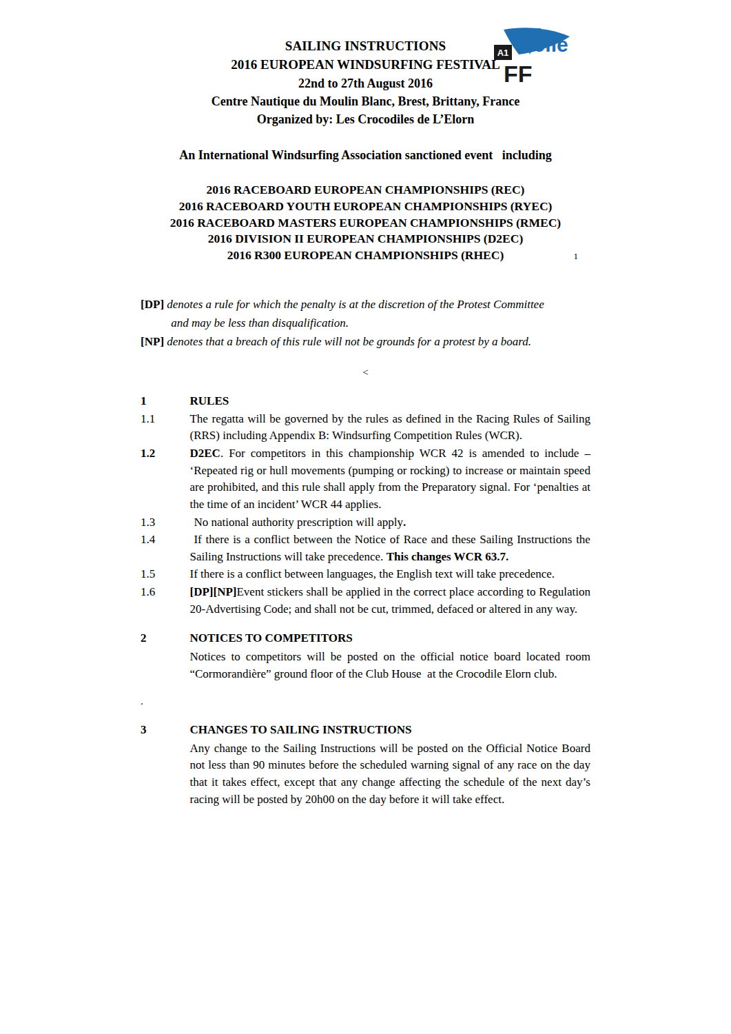A1 FF oile
SAILING INSTRUCTIONS
2016 EUROPEAN WINDSURFING FESTIVAL
22nd to 27th August 2016
Centre Nautique du Moulin Blanc, Brest, Brittany, France
Organized by: Les Crocodiles de L’Elorn
An International Windsurfing Association sanctioned event including
2016 RACEBOARD EUROPEAN CHAMPIONSHIPS (REC)
2016 RACEBOARD YOUTH EUROPEAN CHAMPIONSHIPS (RYEC)
2016 RACEBOARD MASTERS EUROPEAN CHAMPIONSHIPS (RMEC)
2016 DIVISION II EUROPEAN CHAMPIONSHIPS (D2EC)
2016 R300 EUROPEAN CHAMPIONSHIPS (RHEC)1
[DP] denotes a rule for which the penalty is at the discretion of the Protest Committee
and may be less than disqualification.
[NP] denotes that a breach of this rule will not be grounds for a protest by a board.
<
1 RULES
1.1 The regatta will be governed by the rules as defined in the Racing Rules of Sailing (RRS) including Appendix B: Windsurfing Competition Rules (WCR).
1.2 D2EC. For competitors in this championship WCR 42 is amended to include – ‘Repeated rig or hull movements (pumping or rocking) to increase or maintain speed are prohibited, and this rule shall apply from the Preparatory signal. For ‘penalties at the time of an incident’ WCR 44 applies.
1.3 No national authority prescription will apply.
1.4 If there is a conflict between the Notice of Race and these Sailing Instructions the Sailing Instructions will take precedence. This changes WCR 63.7.
1.5 If there is a conflict between languages, the English text will take precedence.
1.6 [DP][NP] Event stickers shall be applied in the correct place according to Regulation 20-Advertising Code; and shall not be cut, trimmed, defaced or altered in any way.
2 NOTICES TO COMPETITORS
Notices to competitors will be posted on the official notice board located room “Cormorandière” ground floor of the Club House at the Crocodile Elorn club.
.
3 CHANGES TO SAILING INSTRUCTIONS
Any change to the Sailing Instructions will be posted on the Official Notice Board not less than 90 minutes before the scheduled warning signal of any race on the day that it takes effect, except that any change affecting the schedule of the next day’s racing will be posted by 20h00 on the day before it will take effect.